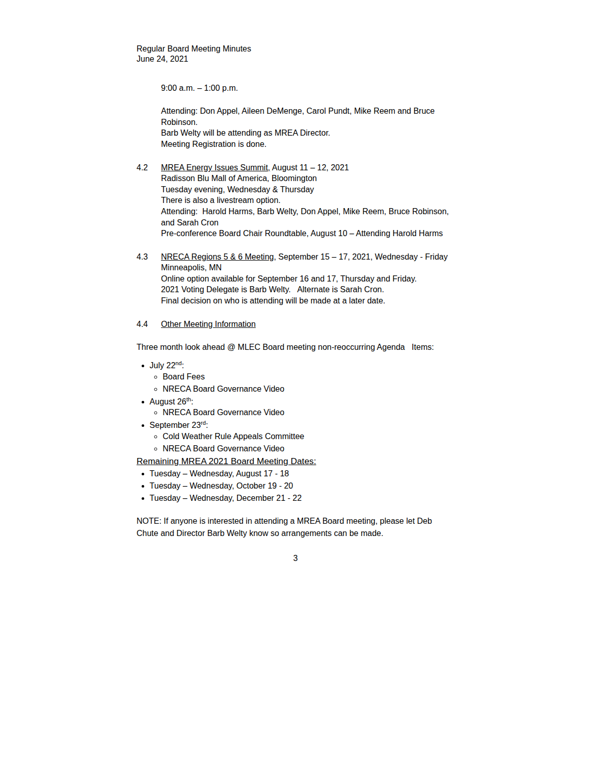Regular Board Meeting Minutes
June 24, 2021
9:00 a.m. – 1:00 p.m.
Attending: Don Appel, Aileen DeMenge, Carol Pundt, Mike Reem and Bruce Robinson. Barb Welty will be attending as MREA Director. Meeting Registration is done.
4.2
MREA Energy Issues Summit, August 11 – 12, 2021 Radisson Blu Mall of America, Bloomington Tuesday evening, Wednesday & Thursday There is also a livestream option. Attending: Harold Harms, Barb Welty, Don Appel, Mike Reem, Bruce Robinson, and Sarah Cron Pre-conference Board Chair Roundtable, August 10 – Attending Harold Harms
4.3
NRECA Regions 5 & 6 Meeting, September 15 – 17, 2021, Wednesday - Friday Minneapolis, MN Online option available for September 16 and 17, Thursday and Friday. 2021 Voting Delegate is Barb Welty. Alternate is Sarah Cron. Final decision on who is attending will be made at a later date.
4.4
Other Meeting Information
Three month look ahead @ MLEC Board meeting non-reoccurring Agenda Items:
July 22nd:
Board Fees
NRECA Board Governance Video
August 26th:
NRECA Board Governance Video
September 23rd:
Cold Weather Rule Appeals Committee
NRECA Board Governance Video
Remaining MREA 2021 Board Meeting Dates:
Tuesday – Wednesday, August 17 - 18
Tuesday – Wednesday, October 19 - 20
Tuesday – Wednesday, December 21 - 22
NOTE: If anyone is interested in attending a MREA Board meeting, please let Deb Chute and Director Barb Welty know so arrangements can be made.
3